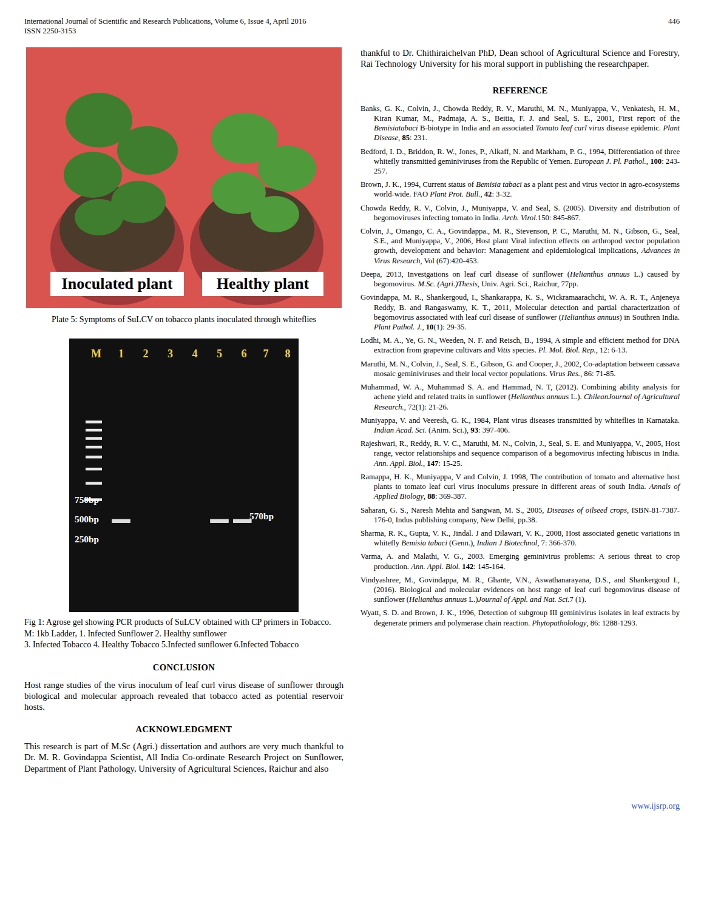International Journal of Scientific and Research Publications, Volume 6, Issue 4, April 2016
ISSN 2250-3153
446
Plate 5: Symptoms of SuLCV on tobacco plants inoculated through whiteflies
Fig 1: Agrose gel showing PCR products of SuLCV obtained with CP primers in Tobacco.
M: 1kb Ladder, 1. Infected Sunflower 2. Healthy sunflower
3. Infected Tobacco 4. Healthy Tobacco 5.Infected sunflower 6.Infected Tobacco
CONCLUSION
Host range studies of the virus inoculum of leaf curl virus disease of sunflower through biological and molecular approach revealed that tobacco acted as potential reservoir hosts.
ACKNOWLEDGMENT
This research is part of M.Sc (Agri.) dissertation and authors are very much thankful to Dr. M. R. Govindappa Scientist, All India Co-ordinate Research Project on Sunflower, Department of Plant Pathology, University of Agricultural Sciences, Raichur and also
thankful to Dr. Chithiraichelvan PhD, Dean school of Agricultural Science and Forestry, Rai Technology University for his moral support in publishing the researchpaper.
REFERENCE
Banks, G. K., Colvin, J., Chowda Reddy, R. V., Maruthi, M. N., Muniyappa, V., Venkatesh, H. M., Kiran Kumar, M., Padmaja, A. S., Beitia, F. J. and Seal, S. E., 2001, First report of the Bemisiatabaci B-biotype in India and an associated Tomato leaf curl virus disease epidemic. Plant Disease, 85: 231.
Bedford, I. D., Briddon, R. W., Jones, P., Alkaff, N. and Markham, P. G., 1994, Differentiation of three whitefly transmitted geminiviruses from the Republic of Yemen. European J. Pl. Pathol., 100: 243-257.
Brown, J. K., 1994, Current status of Bemisia tabaci as a plant pest and virus vector in agro-ecosystems world-wide. FAO Plant Prot. Bull., 42: 3-32.
Chowda Reddy, R. V., Colvin, J., Muniyappa, V. and Seal, S. (2005). Diversity and distribution of begomoviruses infecting tomato in India. Arch. Virol. 150: 845-867.
Colvin, J., Omango, C. A., Govindappa., M. R., Stevenson, P. C., Maruthi, M. N., Gibson, G., Seal, S.E., and Muniyappa, V., 2006, Host plant Viral infection effects on arthropod vector population growth, development and behavior: Management and epidemiological implications, Advances in Virus Research, Vol (67):420-453.
Deepa, 2013, Investgations on leaf curl disease of sunflower (Helianthus annuus L.) caused by begomovirus. M.Sc. (Agri.)Thesis, Univ. Agri. Sci., Raichur, 77pp.
Govindappa, M. R., Shankergoud, I., Shankarappa, K. S., Wickramaarachchi, W. A. R. T., Anjeneya Reddy, B. and Rangaswamy, K. T., 2011, Molecular detection and partial characterization of begomovirus associated with leaf curl disease of sunflower (Helianthus annuus) in Southren India. Plant Pathol. J., 10(1): 29-35.
Lodhi, M. A., Ye, G. N., Weeden, N. F. and Reisch, B., 1994, A simple and efficient method for DNA extraction from grapevine cultivars and Vitis species. Pl. Mol. Biol. Rep., 12: 6-13.
Maruthi, M. N., Colvin, J., Seal, S. E., Gibson, G. and Cooper, J., 2002, Co-adaptation between cassava mosaic geminiviruses and their local vector populations. Virus Res., 86: 71-85.
Muhammad, W. A., Muhammad S. A. and Hammad, N. T, (2012). Combining ability analysis for achene yield and related traits in sunflower (Helianthus annuus L.). ChileanJournal of Agricultural Research., 72(1): 21-26.
Muniyappa, V. and Veeresh, G. K., 1984, Plant virus diseases transmitted by whiteflies in Karnataka. Indian Acad. Sci. (Anim. Sci.), 93: 397-406.
Rajeshwari, R., Reddy, R. V. C., Maruthi, M. N., Colvin, J., Seal, S. E. and Muniyappa, V., 2005, Host range, vector relationships and sequence comparison of a begomovirus infecting hibiscus in India. Ann. Appl. Biol., 147: 15-25.
Ramappa, H. K., Muniyappa, V and Colvin, J. 1998, The contribution of tomato and alternative host plants to tomato leaf curl virus inoculums pressure in different areas of south India. Annals of Applied Biology, 88: 369-387.
Saharan, G. S., Naresh Mehta and Sangwan, M. S., 2005, Diseases of oilseed crops, ISBN-81-7387-176-0, Indus publishing company, New Delhi, pp.38.
Sharma, R. K., Gupta, V. K., Jindal. J and Dilawari, V. K., 2008, Host associated genetic variations in whitefly Bemisia tabaci (Genn.), Indian J Biotechnol, 7: 366-370.
Varma, A. and Malathi, V. G., 2003. Emerging geminivirus problems: A serious threat to crop production. Ann. Appl. Biol. 142: 145-164.
Vindyashree, M., Govindappa, M. R., Ghante, V.N., Aswathanarayana, D.S., and Shankergoud I., (2016). Biological and molecular evidences on host range of leaf curl begomovirus disease of sunflower (Helianthus annuus L.)Journal of Appl. and Nat. Sci. 7 (1).
Wyatt, S. D. and Brown, J. K., 1996, Detection of subgroup III geminivirus isolates in leaf extracts by degenerate primers and polymerase chain reaction. Phytopatholology, 86: 1288-1293.
www.ijsrp.org